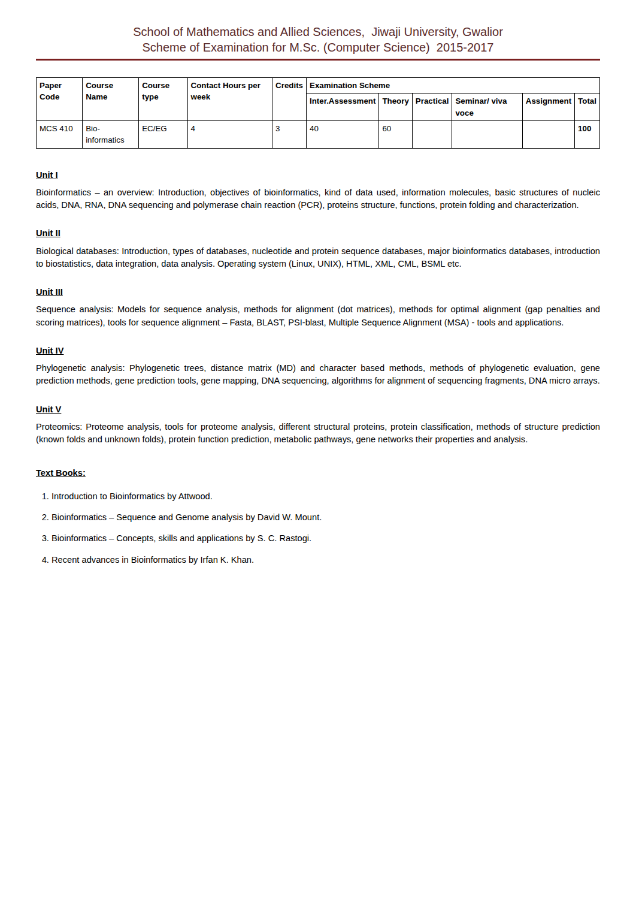School of Mathematics and Allied Sciences, Jiwaji University, Gwalior
Scheme of Examination for M.Sc. (Computer Science) 2015-2017
| Paper Code | Course Name | Course type | Contact Hours per week | Credits | Examination Scheme |
| --- | --- | --- | --- | --- | --- |
| Inter.Assessment | Theory | Practical | Seminar/ viva voce | Assignment | Total |
| MCS 410 | Bio-informatics | EC/EG | 4 | 3 | 40 | 60 | | | | 100 |
Unit I
Bioinformatics – an overview: Introduction, objectives of bioinformatics, kind of data used, information molecules, basic structures of nucleic acids, DNA, RNA, DNA sequencing and polymerase chain reaction (PCR), proteins structure, functions, protein folding and characterization.
Unit II
Biological databases: Introduction, types of databases, nucleotide and protein sequence databases, major bioinformatics databases, introduction to biostatistics, data integration, data analysis. Operating system (Linux, UNIX), HTML, XML, CML, BSML etc.
Unit III
Sequence analysis: Models for sequence analysis, methods for alignment (dot matrices), methods for optimal alignment (gap penalties and scoring matrices), tools for sequence alignment – Fasta, BLAST, PSI-blast, Multiple Sequence Alignment (MSA) - tools and applications.
Unit IV
Phylogenetic analysis: Phylogenetic trees, distance matrix (MD) and character based methods, methods of phylogenetic evaluation, gene prediction methods, gene prediction tools, gene mapping, DNA sequencing, algorithms for alignment of sequencing fragments, DNA micro arrays.
Unit V
Proteomics: Proteome analysis, tools for proteome analysis, different structural proteins, protein classification, methods of structure prediction (known folds and unknown folds), protein function prediction, metabolic pathways, gene networks their properties and analysis.
Text Books:
Introduction to Bioinformatics by Attwood.
Bioinformatics – Sequence and Genome analysis by David W. Mount.
Bioinformatics – Concepts, skills and applications by S. C. Rastogi.
Recent advances in Bioinformatics by Irfan K. Khan.